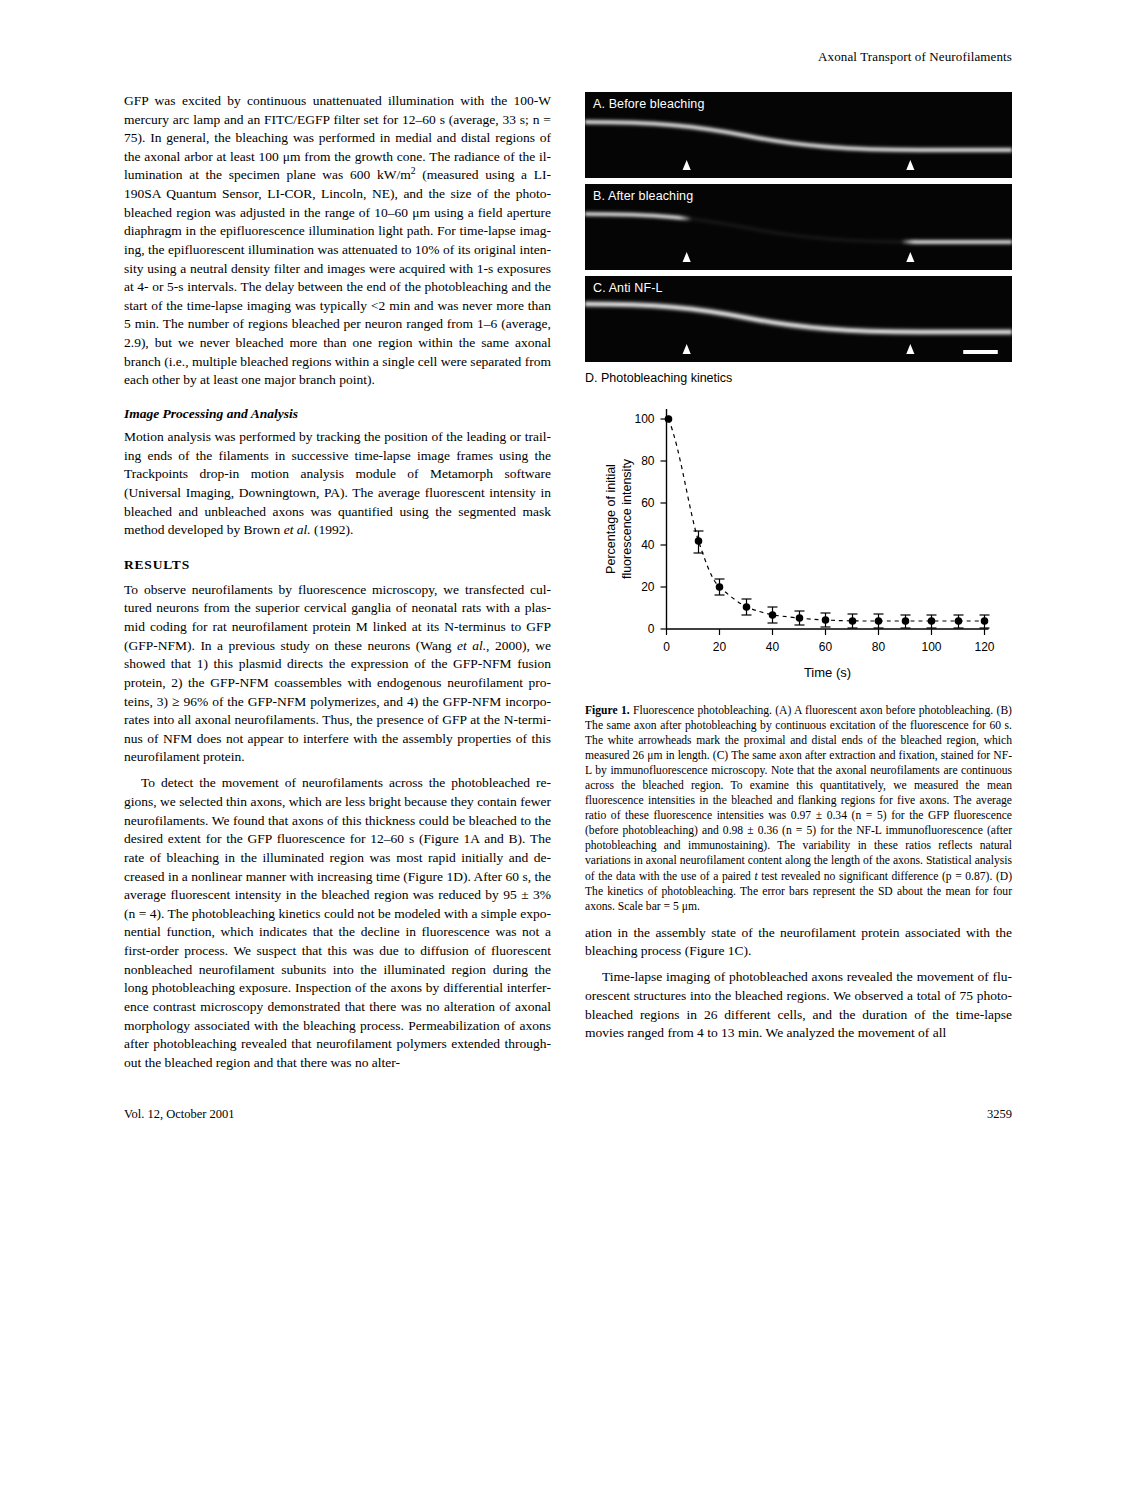Axonal Transport of Neurofilaments
GFP was excited by continuous unattenuated illumination with the 100-W mercury arc lamp and an FITC/EGFP filter set for 12–60 s (average, 33 s; n = 75). In general, the bleaching was performed in medial and distal regions of the axonal arbor at least 100 μm from the growth cone. The radiance of the illumination at the specimen plane was 600 kW/m2 (measured using a LI-190SA Quantum Sensor, LI-COR, Lincoln, NE), and the size of the photobleached region was adjusted in the range of 10–60 μm using a field aperture diaphragm in the epifluorescence illumination light path. For time-lapse imaging, the epifluorescent illumination was attenuated to 10% of its original intensity using a neutral density filter and images were acquired with 1-s exposures at 4- or 5-s intervals. The delay between the end of the photobleaching and the start of the time-lapse imaging was typically <2 min and was never more than 5 min. The number of regions bleached per neuron ranged from 1–6 (average, 2.9), but we never bleached more than one region within the same axonal branch (i.e., multiple bleached regions within a single cell were separated from each other by at least one major branch point).
Image Processing and Analysis
Motion analysis was performed by tracking the position of the leading or trailing ends of the filaments in successive time-lapse image frames using the Trackpoints drop-in motion analysis module of Metamorph software (Universal Imaging, Downingtown, PA). The average fluorescent intensity in bleached and unbleached axons was quantified using the segmented mask method developed by Brown et al. (1992).
RESULTS
To observe neurofilaments by fluorescence microscopy, we transfected cultured neurons from the superior cervical ganglia of neonatal rats with a plasmid coding for rat neurofilament protein M linked at its N-terminus to GFP (GFP-NFM). In a previous study on these neurons (Wang et al., 2000), we showed that 1) this plasmid directs the expression of the GFP-NFM fusion protein, 2) the GFP-NFM coassembles with endogenous neurofilament proteins, 3) ≥ 96% of the GFP-NFM polymerizes, and 4) the GFP-NFM incorporates into all axonal neurofilaments. Thus, the presence of GFP at the N-terminus of NFM does not appear to interfere with the assembly properties of this neurofilament protein.
To detect the movement of neurofilaments across the photobleached regions, we selected thin axons, which are less bright because they contain fewer neurofilaments. We found that axons of this thickness could be bleached to the desired extent for the GFP fluorescence for 12–60 s (Figure 1A and B). The rate of bleaching in the illuminated region was most rapid initially and decreased in a nonlinear manner with increasing time (Figure 1D). After 60 s, the average fluorescent intensity in the bleached region was reduced by 95 ± 3% (n = 4). The photobleaching kinetics could not be modeled with a simple exponential function, which indicates that the decline in fluorescence was not a first-order process. We suspect that this was due to diffusion of fluorescent nonbleached neurofilament subunits into the illuminated region during the long photobleaching exposure. Inspection of the axons by differential interference contrast microscopy demonstrated that there was no alteration of axonal morphology associated with the bleaching process. Permeabilization of axons after photobleaching revealed that neurofilament polymers extended throughout the bleached region and that there was no alter-
A. Before bleaching
B. After bleaching
C. Anti NF-L
D. Photobleaching kinetics
100 80 60 40 20 0 0 20 40 60 80 100 120 Time (s) Percentage of initial fluorescence intensity
Figure 1. Fluorescence photobleaching. (A) A fluorescent axon before photobleaching. (B) The same axon after photobleaching by continuous excitation of the fluorescence for 60 s. The white arrowheads mark the proximal and distal ends of the bleached region, which measured 26 μm in length. (C) The same axon after extraction and fixation, stained for NF-L by immunofluorescence microscopy. Note that the axonal neurofilaments are continuous across the bleached region. To examine this quantitatively, we measured the mean fluorescence intensities in the bleached and flanking regions for five axons. The average ratio of these fluorescence intensities was 0.97 ± 0.34 (n = 5) for the GFP fluorescence (before photobleaching) and 0.98 ± 0.36 (n = 5) for the NF-L immunofluorescence (after photobleaching and immunostaining). The variability in these ratios reflects natural variations in axonal neurofilament content along the length of the axons. Statistical analysis of the data with the use of a paired t test revealed no significant difference (p = 0.87). (D) The kinetics of photobleaching. The error bars represent the SD about the mean for four axons. Scale bar = 5 μm.
ation in the assembly state of the neurofilament protein associated with the bleaching process (Figure 1C).
Time-lapse imaging of photobleached axons revealed the movement of fluorescent structures into the bleached regions. We observed a total of 75 photobleached regions in 26 different cells, and the duration of the time-lapse movies ranged from 4 to 13 min. We analyzed the movement of all
Vol. 12, October 2001
3259